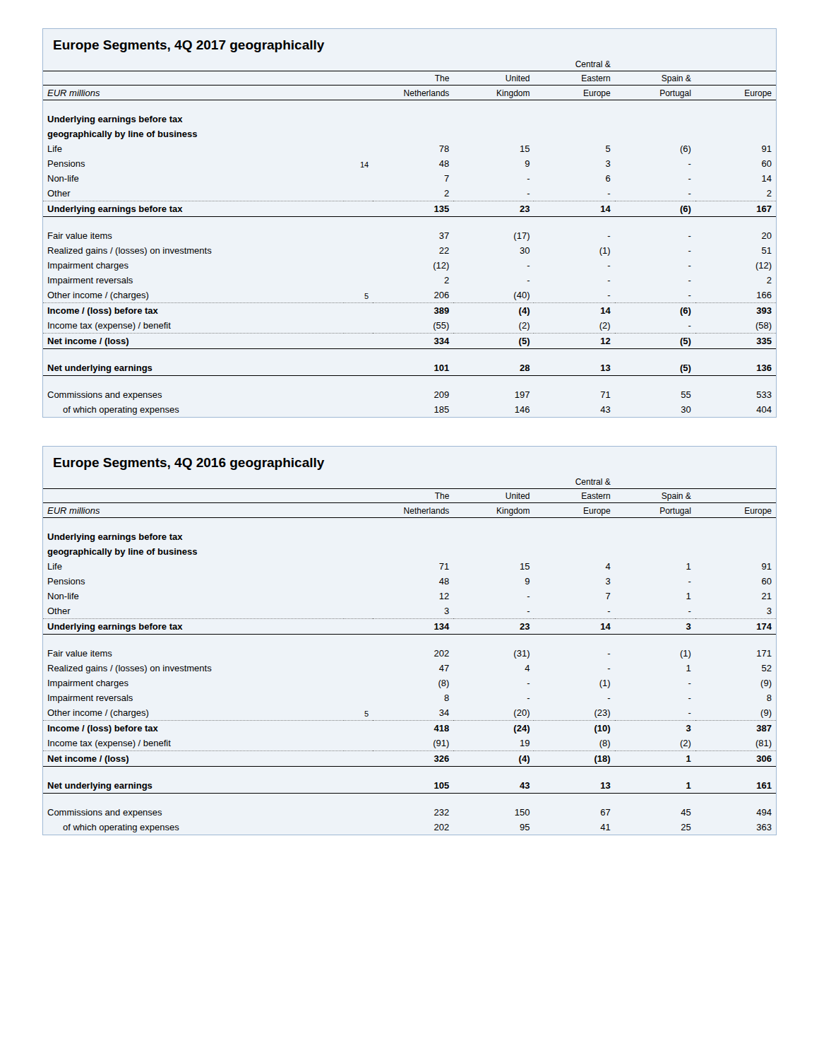Europe Segments, 4Q 2017 geographically
| | | | | Central & | | |
| --- | --- | --- | --- | --- | --- | --- |
| | | The | United | Eastern | Spain & | |
| EUR millions | | Netherlands | Kingdom | Europe | Portugal | Europe |
| Underlying earnings before tax | | | | | | |
| geographically by line of business | | | | | | |
| Life | | 78 | 15 | 5 | (6) | 91 |
| Pensions | 14 | 48 | 9 | 3 | - | 60 |
| Non-life | | 7 | - | 6 | - | 14 |
| Other | | 2 | - | - | - | 2 |
| Underlying earnings before tax | | 135 | 23 | 14 | (6) | 167 |
| Fair value items | | 37 | (17) | - | - | 20 |
| Realized gains / (losses) on investments | | 22 | 30 | (1) | - | 51 |
| Impairment charges | | (12) | - | - | - | (12) |
| Impairment reversals | | 2 | - | - | - | 2 |
| Other income / (charges) | 5 | 206 | (40) | - | - | 166 |
| Income / (loss) before tax | | 389 | (4) | 14 | (6) | 393 |
| Income tax (expense) / benefit | | (55) | (2) | (2) | - | (58) |
| Net income / (loss) | | 334 | (5) | 12 | (5) | 335 |
| Net underlying earnings | | 101 | 28 | 13 | (5) | 136 |
| Commissions and expenses | | 209 | 197 | 71 | 55 | 533 |
| of which operating expenses | | 185 | 146 | 43 | 30 | 404 |
Europe Segments, 4Q 2016 geographically
| | | | | Central & | | |
| --- | --- | --- | --- | --- | --- | --- |
| | | The | United | Eastern | Spain & | |
| EUR millions | | Netherlands | Kingdom | Europe | Portugal | Europe |
| Underlying earnings before tax | | | | | | |
| geographically by line of business | | | | | | |
| Life | | 71 | 15 | 4 | 1 | 91 |
| Pensions | | 48 | 9 | 3 | - | 60 |
| Non-life | | 12 | - | 7 | 1 | 21 |
| Other | | 3 | - | - | - | 3 |
| Underlying earnings before tax | | 134 | 23 | 14 | 3 | 174 |
| Fair value items | | 202 | (31) | - | (1) | 171 |
| Realized gains / (losses) on investments | | 47 | 4 | - | 1 | 52 |
| Impairment charges | | (8) | - | (1) | - | (9) |
| Impairment reversals | | 8 | - | - | - | 8 |
| Other income / (charges) | 5 | 34 | (20) | (23) | - | (9) |
| Income / (loss) before tax | | 418 | (24) | (10) | 3 | 387 |
| Income tax (expense) / benefit | | (91) | 19 | (8) | (2) | (81) |
| Net income / (loss) | | 326 | (4) | (18) | 1 | 306 |
| Net underlying earnings | | 105 | 43 | 13 | 1 | 161 |
| Commissions and expenses | | 232 | 150 | 67 | 45 | 494 |
| of which operating expenses | | 202 | 95 | 41 | 25 | 363 |